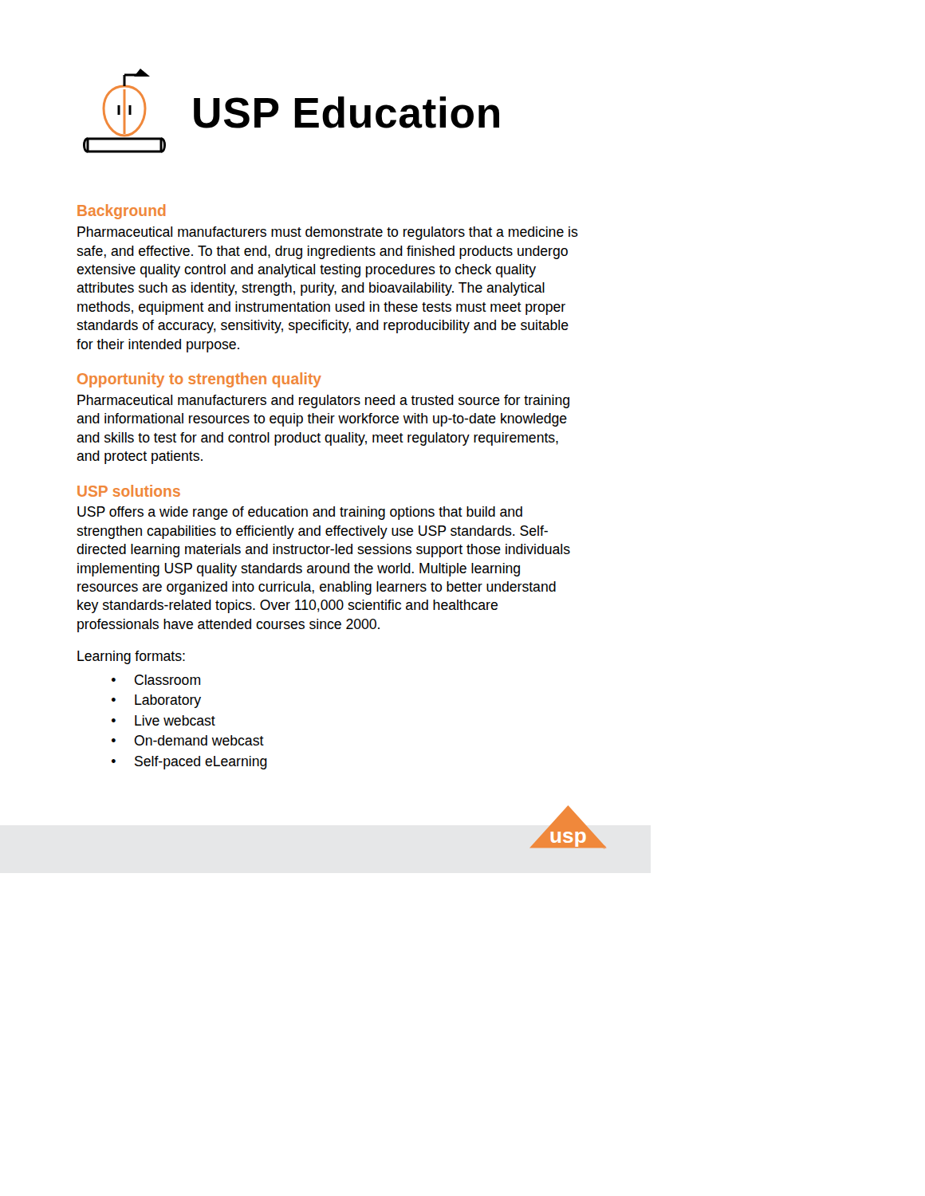USP Education
Background
Pharmaceutical manufacturers must demonstrate to regulators that a medicine is safe, and effective. To that end, drug ingredients and finished products undergo extensive quality control and analytical testing procedures to check quality attributes such as identity, strength, purity, and bioavailability. The analytical methods, equipment and instrumentation used in these tests must meet proper standards of accuracy, sensitivity, specificity, and reproducibility and be suitable for their intended purpose.
Opportunity to strengthen quality
Pharmaceutical manufacturers and regulators need a trusted source for training and informational resources to equip their workforce with up-to-date knowledge and skills to test for and control product quality, meet regulatory requirements, and protect patients.
USP solutions
USP offers a wide range of education and training options that build and strengthen capabilities to efficiently and effectively use USP standards. Self-directed learning materials and instructor-led sessions support those individuals implementing USP quality standards around the world. Multiple learning resources are organized into curricula, enabling learners to better understand key standards-related topics. Over 110,000 scientific and healthcare professionals have attended courses since 2000.
Learning formats:
Classroom
Laboratory
Live webcast
On-demand webcast
Self-paced eLearning
usp ®